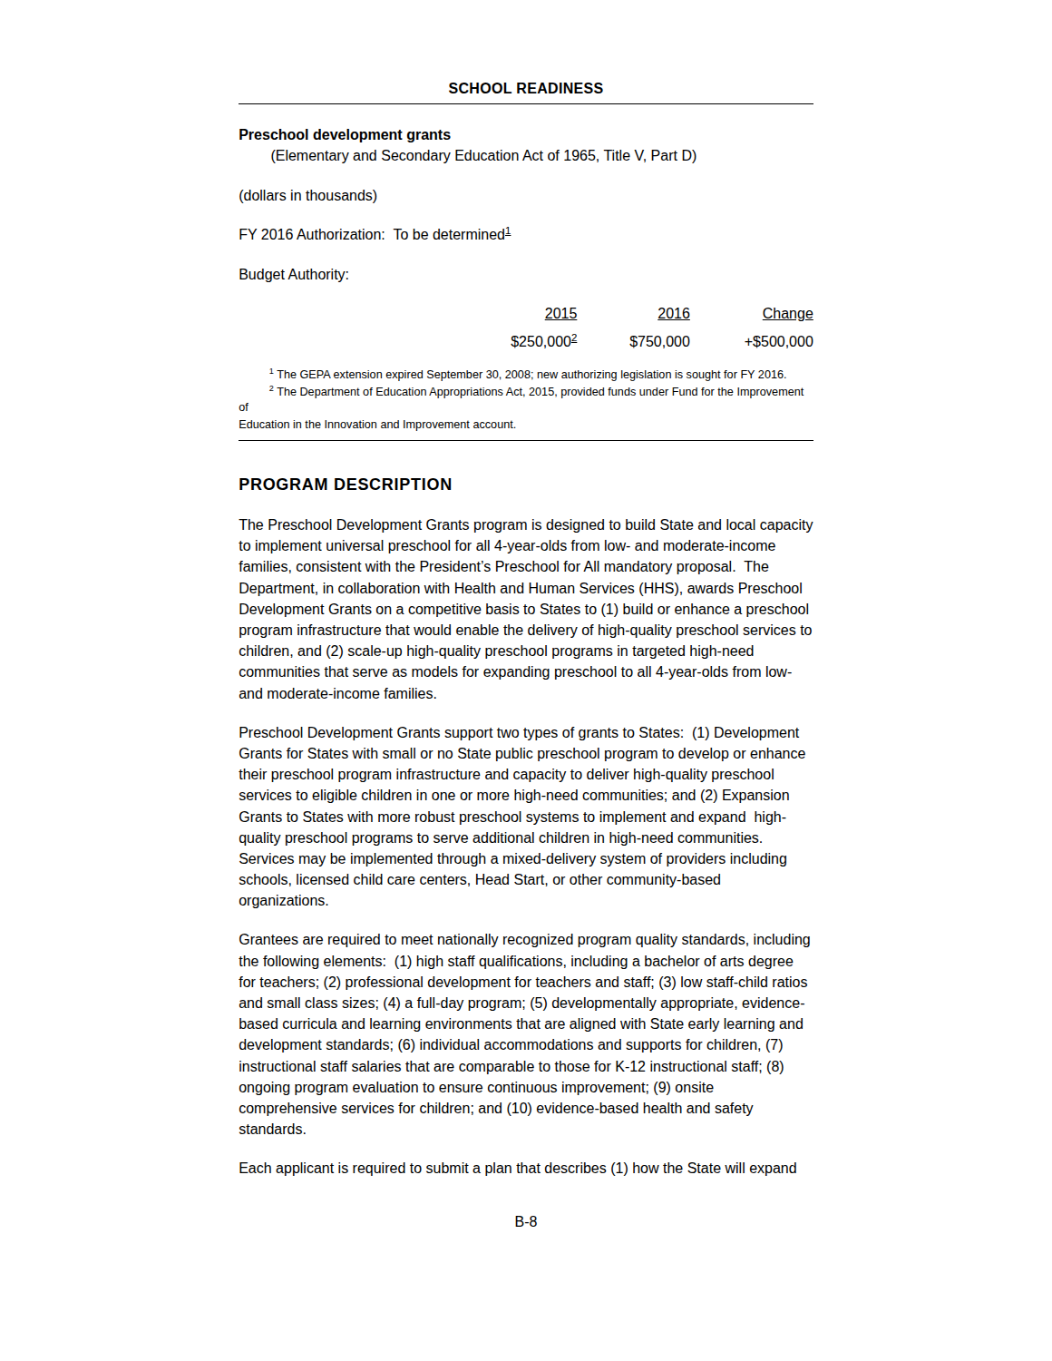SCHOOL READINESS
Preschool development grants
(Elementary and Secondary Education Act of 1965, Title V, Part D)
(dollars in thousands)
FY 2016 Authorization: To be determined1
Budget Authority:
| 2015 | 2016 | Change |
| --- | --- | --- |
| $250,000 2 | $750,000 | +$500,000 |
1 The GEPA extension expired September 30, 2008; new authorizing legislation is sought for FY 2016.
2 The Department of Education Appropriations Act, 2015, provided funds under Fund for the Improvement of
Education in the Innovation and Improvement account.
PROGRAM DESCRIPTION
The Preschool Development Grants program is designed to build State and local capacity to implement universal preschool for all 4-year-olds from low- and moderate-income families, consistent with the President’s Preschool for All mandatory proposal. The Department, in collaboration with Health and Human Services (HHS), awards Preschool Development Grants on a competitive basis to States to (1) build or enhance a preschool program infrastructure that would enable the delivery of high-quality preschool services to children, and (2) scale-up high-quality preschool programs in targeted high-need communities that serve as models for expanding preschool to all 4-year-olds from low- and moderate-income families.
Preschool Development Grants support two types of grants to States: (1) Development Grants for States with small or no State public preschool program to develop or enhance their preschool program infrastructure and capacity to deliver high-quality preschool services to eligible children in one or more high-need communities; and (2) Expansion Grants to States with more robust preschool systems to implement and expand high-quality preschool programs to serve additional children in high-need communities. Services may be implemented through a mixed-delivery system of providers including schools, licensed child care centers, Head Start, or other community-based organizations.
Grantees are required to meet nationally recognized program quality standards, including the following elements: (1) high staff qualifications, including a bachelor of arts degree for teachers; (2) professional development for teachers and staff; (3) low staff-child ratios and small class sizes; (4) a full-day program; (5) developmentally appropriate, evidence-based curricula and learning environments that are aligned with State early learning and development standards; (6) individual accommodations and supports for children, (7) instructional staff salaries that are comparable to those for K-12 instructional staff; (8) ongoing program evaluation to ensure continuous improvement; (9) onsite comprehensive services for children; and (10) evidence-based health and safety standards.
Each applicant is required to submit a plan that describes (1) how the State will expand
B-8